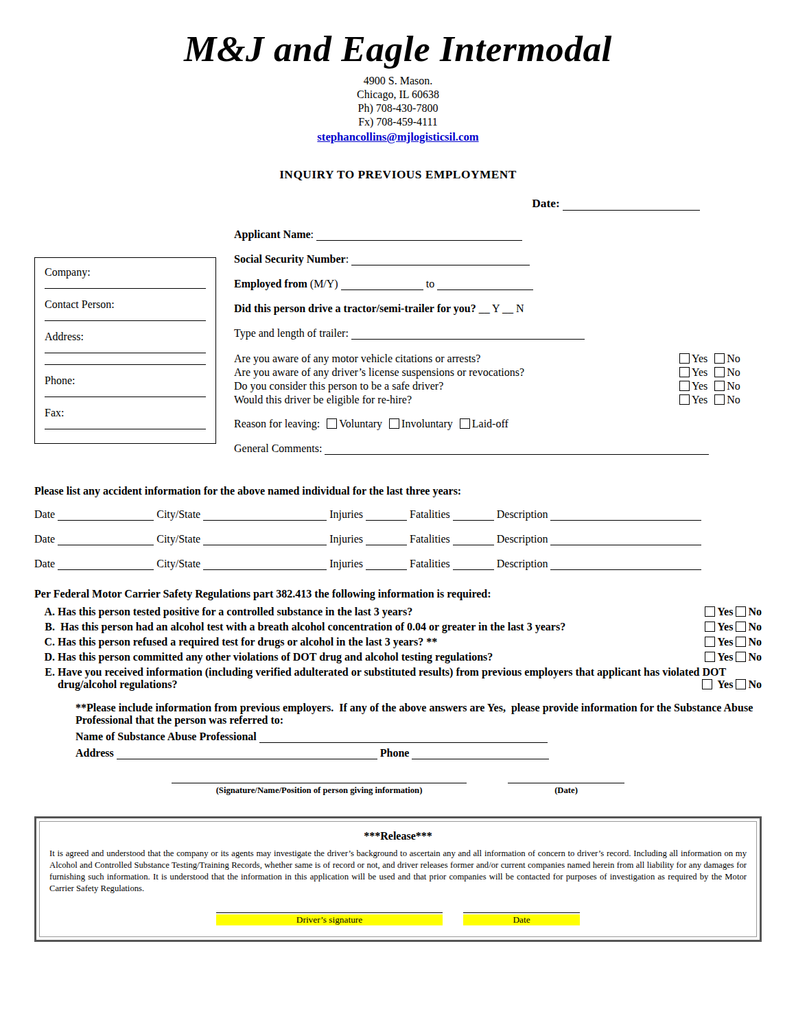M&J and Eagle Intermodal
4900 S. Mason.
Chicago, IL 60638
Ph) 708-430-7800
Fx) 708-459-4111
stephancollins@mjlogisticsil.com
INQUIRY TO PREVIOUS EMPLOYMENT
Date:
Company:
Contact Person:
Address:
Phone:
Fax:
Applicant Name:
Social Security Number:
Employed from (M/Y) to
Did this person drive a tractor/semi-trailer for you? __ Y __ N
Type and length of trailer:
| Are you aware of any motor vehicle citations or arrests? | Yes No |
| Are you aware of any driver’s license suspensions or revocations? | Yes No |
| Do you consider this person to be a safe driver? | Yes No |
| Would this driver be eligible for re-hire? | Yes No |
Reason for leaving: Voluntary Involuntary Laid-off
General Comments:
Please list any accident information for the above named individual for the last three years:
Date City/State Injuries Fatalities Description
Date City/State Injuries Fatalities Description
Date City/State Injuries Fatalities Description
Per Federal Motor Carrier Safety Regulations part 382.413 the following information is required:
Has this person tested positive for a controlled substance in the last 3 years? Yes No
Has this person had an alcohol test with a breath alcohol concentration of 0.04 or greater in the last 3 years? Yes No
Has this person refused a required test for drugs or alcohol in the last 3 years? ** Yes No
Has this person committed any other violations of DOT drug and alcohol testing regulations? Yes No
Have you received information (including verified adulterated or substituted results) from previous employers that applicant has violated DOT drug/alcohol regulations? Yes No
**Please include information from previous employers. If any of the above answers are Yes, please provide information for the Substance Abuse Professional that the person was referred to:
Name of Substance Abuse Professional
Address Phone
(Signature/Name/Position of person giving information)
(Date)
***Release***
It is agreed and understood that the company or its agents may investigate the driver’s background to ascertain any and all information of concern to driver’s record. Including all information on my Alcohol and Controlled Substance Testing/Training Records, whether same is of record or not, and driver releases former and/or current companies named herein from all liability for any damages for furnishing such information. It is understood that the information in this application will be used and that prior companies will be contacted for purposes of investigation as required by the Motor Carrier Safety Regulations.
Driver’s signature
Date